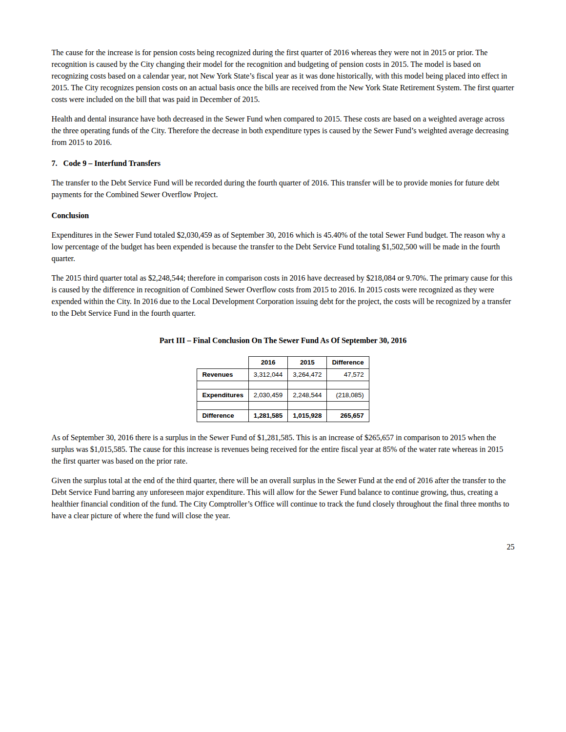The cause for the increase is for pension costs being recognized during the first quarter of 2016 whereas they were not in 2015 or prior. The recognition is caused by the City changing their model for the recognition and budgeting of pension costs in 2015. The model is based on recognizing costs based on a calendar year, not New York State’s fiscal year as it was done historically, with this model being placed into effect in 2015. The City recognizes pension costs on an actual basis once the bills are received from the New York State Retirement System. The first quarter costs were included on the bill that was paid in December of 2015.
Health and dental insurance have both decreased in the Sewer Fund when compared to 2015. These costs are based on a weighted average across the three operating funds of the City. Therefore the decrease in both expenditure types is caused by the Sewer Fund’s weighted average decreasing from 2015 to 2016.
7. Code 9 – Interfund Transfers
The transfer to the Debt Service Fund will be recorded during the fourth quarter of 2016. This transfer will be to provide monies for future debt payments for the Combined Sewer Overflow Project.
Conclusion
Expenditures in the Sewer Fund totaled $2,030,459 as of September 30, 2016 which is 45.40% of the total Sewer Fund budget. The reason why a low percentage of the budget has been expended is because the transfer to the Debt Service Fund totaling $1,502,500 will be made in the fourth quarter.
The 2015 third quarter total as $2,248,544; therefore in comparison costs in 2016 have decreased by $218,084 or 9.70%. The primary cause for this is caused by the difference in recognition of Combined Sewer Overflow costs from 2015 to 2016. In 2015 costs were recognized as they were expended within the City. In 2016 due to the Local Development Corporation issuing debt for the project, the costs will be recognized by a transfer to the Debt Service Fund in the fourth quarter.
Part III – Final Conclusion On The Sewer Fund As Of September 30, 2016
| | 2016 | 2015 | Difference |
| --- | --- | --- | --- |
| Revenues | 3,312,044 | 3,264,472 | 47,572 |
| Expenditures | 2,030,459 | 2,248,544 | (218,085) |
| Difference | 1,281,585 | 1,015,928 | 265,657 |
As of September 30, 2016 there is a surplus in the Sewer Fund of $1,281,585. This is an increase of $265,657 in comparison to 2015 when the surplus was $1,015,585. The cause for this increase is revenues being received for the entire fiscal year at 85% of the water rate whereas in 2015 the first quarter was based on the prior rate.
Given the surplus total at the end of the third quarter, there will be an overall surplus in the Sewer Fund at the end of 2016 after the transfer to the Debt Service Fund barring any unforeseen major expenditure. This will allow for the Sewer Fund balance to continue growing, thus, creating a healthier financial condition of the fund. The City Comptroller’s Office will continue to track the fund closely throughout the final three months to have a clear picture of where the fund will close the year.
25